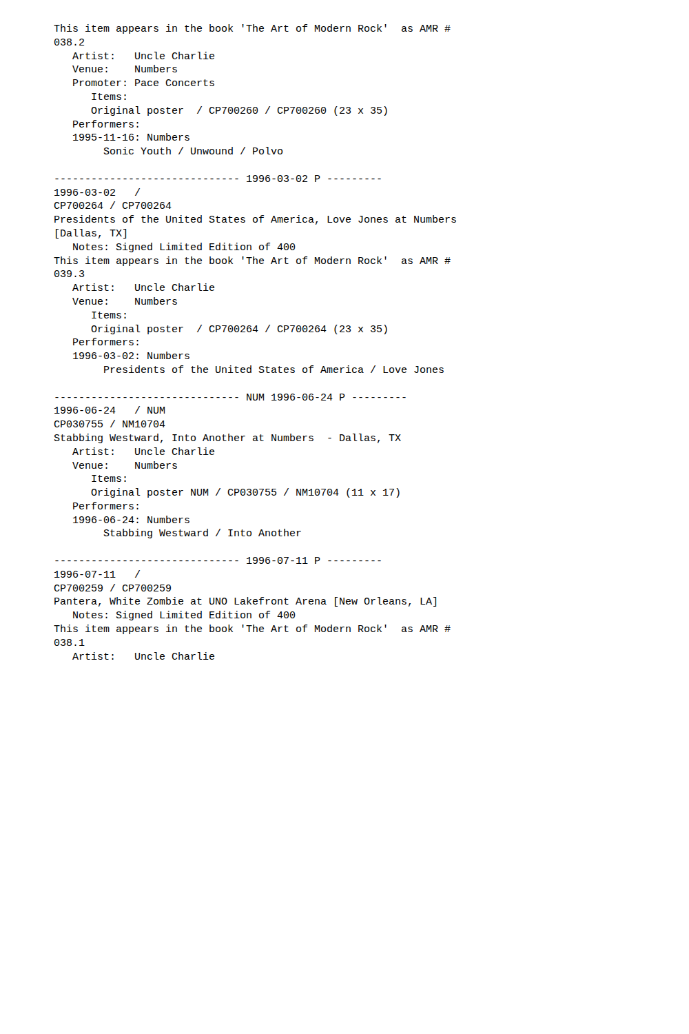This item appears in the book 'The Art of Modern Rock'  as AMR # 
038.2
   Artist:   Uncle Charlie
   Venue:    Numbers
   Promoter: Pace Concerts
      Items:
      Original poster  / CP700260 / CP700260 (23 x 35)
   Performers:
   1995-11-16: Numbers
        Sonic Youth / Unwound / Polvo

------------------------------ 1996-03-02 P ---------
1996-03-02   / 
CP700264 / CP700264
Presidents of the United States of America, Love Jones at Numbers 
[Dallas, TX]
   Notes: Signed Limited Edition of 400
This item appears in the book 'The Art of Modern Rock'  as AMR # 
039.3
   Artist:   Uncle Charlie
   Venue:    Numbers
      Items:
      Original poster  / CP700264 / CP700264 (23 x 35)
   Performers:
   1996-03-02: Numbers
        Presidents of the United States of America / Love Jones

------------------------------ NUM 1996-06-24 P ---------
1996-06-24   / NUM 
CP030755 / NM10704
Stabbing Westward, Into Another at Numbers  - Dallas, TX
   Artist:   Uncle Charlie
   Venue:    Numbers
      Items:
      Original poster NUM / CP030755 / NM10704 (11 x 17)
   Performers:
   1996-06-24: Numbers
        Stabbing Westward / Into Another

------------------------------ 1996-07-11 P ---------
1996-07-11   / 
CP700259 / CP700259
Pantera, White Zombie at UNO Lakefront Arena [New Orleans, LA]
   Notes: Signed Limited Edition of 400
This item appears in the book 'The Art of Modern Rock'  as AMR # 
038.1
   Artist:   Uncle Charlie